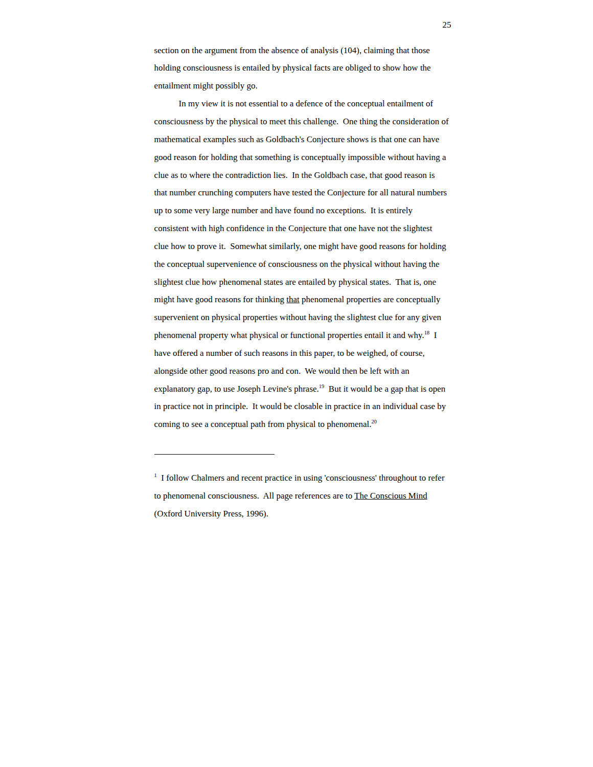25
section on the argument from the absence of analysis (104), claiming that those holding consciousness is entailed by physical facts are obliged to show how the entailment might possibly go.
In my view it is not essential to a defence of the conceptual entailment of consciousness by the physical to meet this challenge. One thing the consideration of mathematical examples such as Goldbach's Conjecture shows is that one can have good reason for holding that something is conceptually impossible without having a clue as to where the contradiction lies. In the Goldbach case, that good reason is that number crunching computers have tested the Conjecture for all natural numbers up to some very large number and have found no exceptions. It is entirely consistent with high confidence in the Conjecture that one have not the slightest clue how to prove it. Somewhat similarly, one might have good reasons for holding the conceptual supervenience of consciousness on the physical without having the slightest clue how phenomenal states are entailed by physical states. That is, one might have good reasons for thinking that phenomenal properties are conceptually supervenient on physical properties without having the slightest clue for any given phenomenal property what physical or functional properties entail it and why.18 I have offered a number of such reasons in this paper, to be weighed, of course, alongside other good reasons pro and con. We would then be left with an explanatory gap, to use Joseph Levine's phrase.19 But it would be a gap that is open in practice not in principle. It would be closable in practice in an individual case by coming to see a conceptual path from physical to phenomenal.20
1 I follow Chalmers and recent practice in using 'consciousness' throughout to refer to phenomenal consciousness. All page references are to The Conscious Mind (Oxford University Press, 1996).